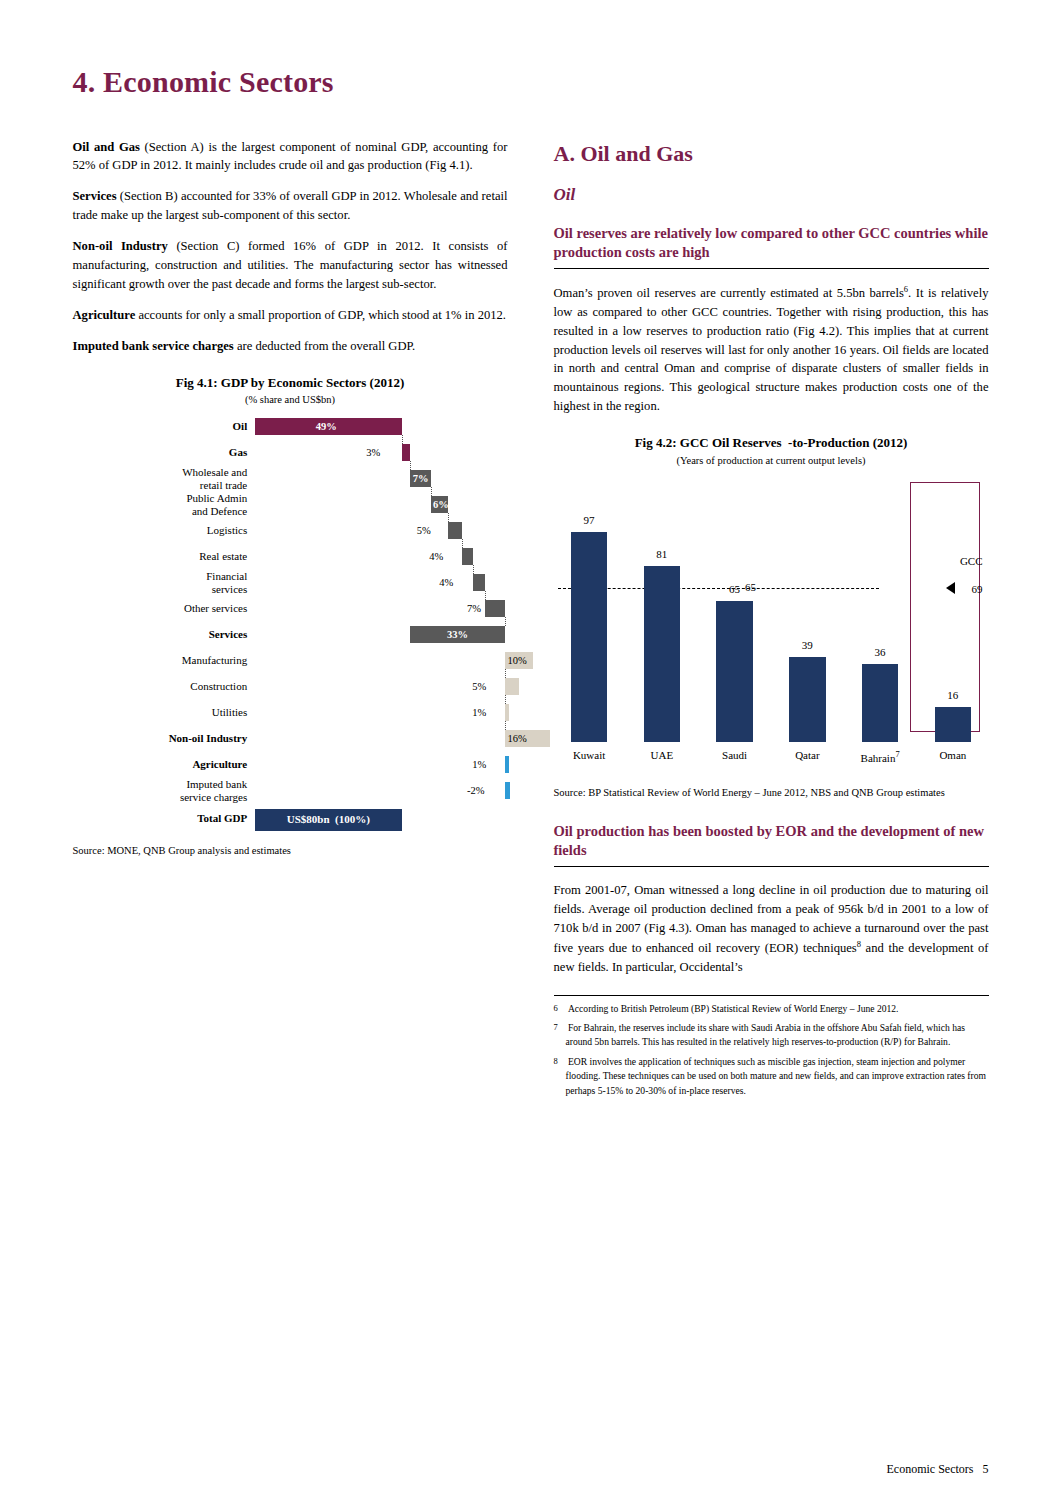4. Economic Sectors
Oil and Gas (Section A) is the largest component of nominal GDP, accounting for 52% of GDP in 2012. It mainly includes crude oil and gas production (Fig 4.1).
Services (Section B) accounted for 33% of overall GDP in 2012. Wholesale and retail trade make up the largest sub-component of this sector.
Non-oil Industry (Section C) formed 16% of GDP in 2012. It consists of manufacturing, construction and utilities. The manufacturing sector has witnessed significant growth over the past decade and forms the largest sub-sector.
Agriculture accounts for only a small proportion of GDP, which stood at 1% in 2012.
Imputed bank service charges are deducted from the overall GDP.
Fig 4.1: GDP by Economic Sectors (2012)
(% share and US$bn)
Oil
49%
Gas
3%
Wholesale and
retail trade
7%
Public Admin
and Defence
6%
Logistics
5%
Real estate
4%
Financial
services
4%
Other services
7%
Services
33%
Manufacturing
10%
Construction
5%
Utilities
1%
Non-oil Industry
16%
Agriculture
1%
Imputed bank
service charges
-2%
Total GDP
US$80bn (100%)
Source: MONE, QNB Group analysis and estimates
A. Oil and Gas
Oil
Oil reserves are relatively low compared to other GCC countries while production costs are high
Oman’s proven oil reserves are currently estimated at 5.5bn barrels6. It is relatively low as compared to other GCC countries. Together with rising production, this has resulted in a low reserves to production ratio (Fig 4.2). This implies that at current production levels oil reserves will last for only another 16 years. Oil fields are located in north and central Oman and comprise of disparate clusters of smaller fields in mountainous regions. This geological structure makes production costs one of the highest in the region.
Fig 4.2: GCC Oil Reserves -to-Production (2012)
(Years of production at current output levels)
65
GCC
69
97
81
65
39
36
16
Kuwait
UAE
Saudi
Qatar
Bahrain7
Oman
Source: BP Statistical Review of World Energy – June 2012, NBS and QNB Group estimates
Oil production has been boosted by EOR and the development of new fields
From 2001-07, Oman witnessed a long decline in oil production due to maturing oil fields. Average oil production declined from a peak of 956k b/d in 2001 to a low of 710k b/d in 2007 (Fig 4.3). Oman has managed to achieve a turnaround over the past five years due to enhanced oil recovery (EOR) techniques8 and the development of new fields. In particular, Occidental’s
6 According to British Petroleum (BP) Statistical Review of World Energy – June 2012.
7 For Bahrain, the reserves include its share with Saudi Arabia in the offshore Abu Safah field, which has around 5bn barrels. This has resulted in the relatively high reserves-to-production (R/P) for Bahrain.
8 EOR involves the application of techniques such as miscible gas injection, steam injection and polymer flooding. These techniques can be used on both mature and new fields, and can improve extraction rates from perhaps 5-15% to 20-30% of in-place reserves.
Economic Sectors 5